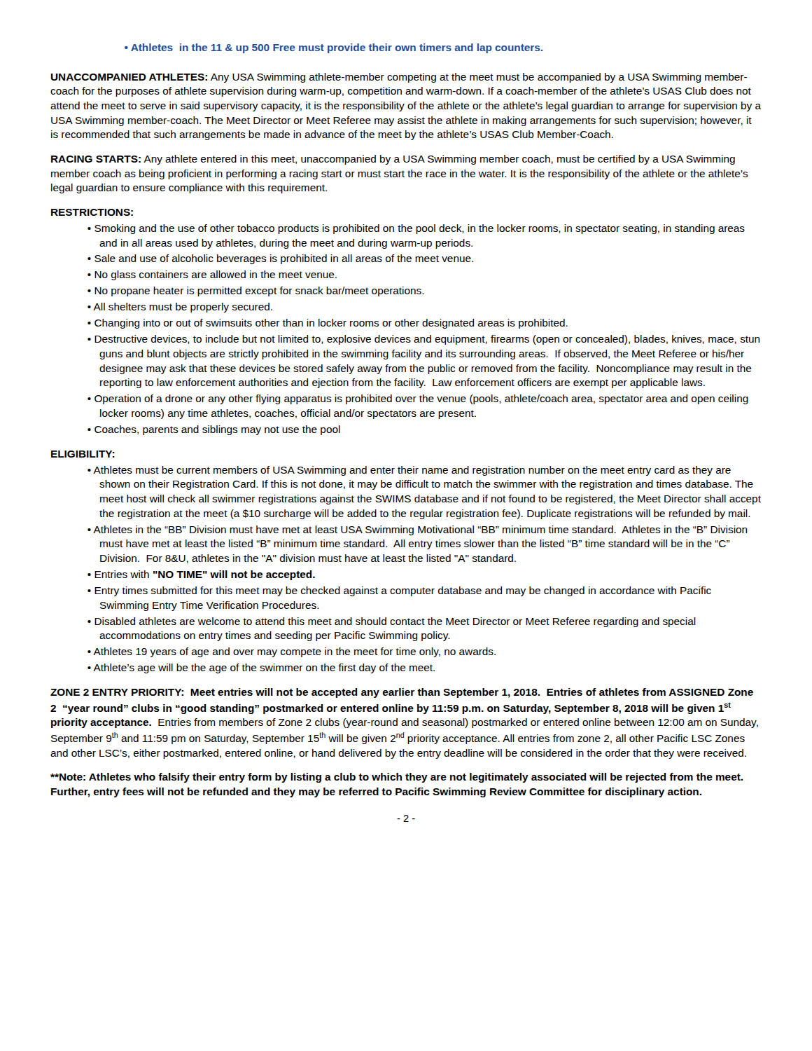• Athletes in the 11 & up 500 Free must provide their own timers and lap counters.
UNACCOMPANIED ATHLETES: Any USA Swimming athlete-member competing at the meet must be accompanied by a USA Swimming member-coach for the purposes of athlete supervision during warm-up, competition and warm-down. If a coach-member of the athlete’s USAS Club does not attend the meet to serve in said supervisory capacity, it is the responsibility of the athlete or the athlete’s legal guardian to arrange for supervision by a USA Swimming member-coach. The Meet Director or Meet Referee may assist the athlete in making arrangements for such supervision; however, it is recommended that such arrangements be made in advance of the meet by the athlete’s USAS Club Member-Coach.
RACING STARTS: Any athlete entered in this meet, unaccompanied by a USA Swimming member coach, must be certified by a USA Swimming member coach as being proficient in performing a racing start or must start the race in the water. It is the responsibility of the athlete or the athlete’s legal guardian to ensure compliance with this requirement.
RESTRICTIONS:
• Smoking and the use of other tobacco products is prohibited on the pool deck, in the locker rooms, in spectator seating, in standing areas and in all areas used by athletes, during the meet and during warm-up periods.
• Sale and use of alcoholic beverages is prohibited in all areas of the meet venue.
• No glass containers are allowed in the meet venue.
• No propane heater is permitted except for snack bar/meet operations.
• All shelters must be properly secured.
• Changing into or out of swimsuits other than in locker rooms or other designated areas is prohibited.
• Destructive devices, to include but not limited to, explosive devices and equipment, firearms (open or concealed), blades, knives, mace, stun guns and blunt objects are strictly prohibited in the swimming facility and its surrounding areas. If observed, the Meet Referee or his/her designee may ask that these devices be stored safely away from the public or removed from the facility. Noncompliance may result in the reporting to law enforcement authorities and ejection from the facility. Law enforcement officers are exempt per applicable laws.
• Operation of a drone or any other flying apparatus is prohibited over the venue (pools, athlete/coach area, spectator area and open ceiling locker rooms) any time athletes, coaches, official and/or spectators are present.
• Coaches, parents and siblings may not use the pool
ELIGIBILITY:
• Athletes must be current members of USA Swimming and enter their name and registration number on the meet entry card as they are shown on their Registration Card. If this is not done, it may be difficult to match the swimmer with the registration and times database. The meet host will check all swimmer registrations against the SWIMS database and if not found to be registered, the Meet Director shall accept the registration at the meet (a $10 surcharge will be added to the regular registration fee). Duplicate registrations will be refunded by mail.
• Athletes in the “BB” Division must have met at least USA Swimming Motivational “BB” minimum time standard. Athletes in the “B” Division must have met at least the listed “B” minimum time standard. All entry times slower than the listed “B” time standard will be in the “C” Division. For 8&U, athletes in the "A" division must have at least the listed "A" standard.
• Entries with "NO TIME" will not be accepted.
• Entry times submitted for this meet may be checked against a computer database and may be changed in accordance with Pacific Swimming Entry Time Verification Procedures.
• Disabled athletes are welcome to attend this meet and should contact the Meet Director or Meet Referee regarding and special accommodations on entry times and seeding per Pacific Swimming policy.
• Athletes 19 years of age and over may compete in the meet for time only, no awards.
• Athlete’s age will be the age of the swimmer on the first day of the meet.
ZONE 2 ENTRY PRIORITY: Meet entries will not be accepted any earlier than September 1, 2018. Entries of athletes from ASSIGNED Zone 2 “year round” clubs in “good standing” postmarked or entered online by 11:59 p.m. on Saturday, September 8, 2018 will be given 1st priority acceptance. Entries from members of Zone 2 clubs (year-round and seasonal) postmarked or entered online between 12:00 am on Sunday, September 9th and 11:59 pm on Saturday, September 15th will be given 2nd priority acceptance. All entries from zone 2, all other Pacific LSC Zones and other LSC’s, either postmarked, entered online, or hand delivered by the entry deadline will be considered in the order that they were received.
**Note: Athletes who falsify their entry form by listing a club to which they are not legitimately associated will be rejected from the meet. Further, entry fees will not be refunded and they may be referred to Pacific Swimming Review Committee for disciplinary action.
- 2 -